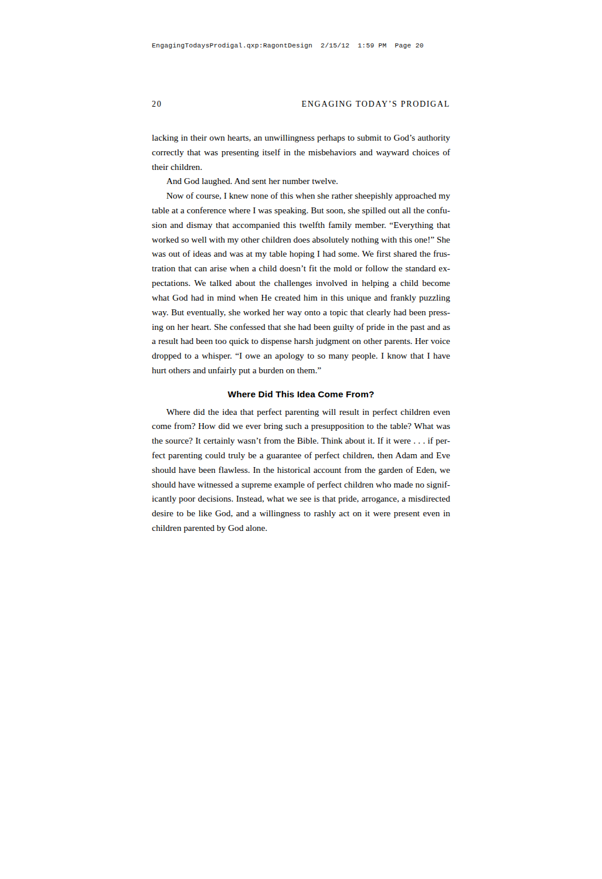EngagingTodaysProdigal.qxp:RagontDesign 2/15/12 1:59 PM Page 20
20 Engaging Today’s Prodigal
lacking in their own hearts, an unwillingness perhaps to submit to God’s authority correctly that was presenting itself in the misbehaviors and wayward choices of their children.
And God laughed. And sent her number twelve.
Now of course, I knew none of this when she rather sheepishly approached my table at a conference where I was speaking. But soon, she spilled out all the confusion and dismay that accompanied this twelfth family member. “Everything that worked so well with my other children does absolutely nothing with this one!” She was out of ideas and was at my table hoping I had some. We first shared the frustration that can arise when a child doesn’t fit the mold or follow the standard expectations. We talked about the challenges involved in helping a child become what God had in mind when He created him in this unique and frankly puzzling way. But eventually, she worked her way onto a topic that clearly had been pressing on her heart. She confessed that she had been guilty of pride in the past and as a result had been too quick to dispense harsh judgment on other parents. Her voice dropped to a whisper. “I owe an apology to so many people. I know that I have hurt others and unfairly put a burden on them.”
Where Did This Idea Come From?
Where did the idea that perfect parenting will result in perfect children even come from? How did we ever bring such a presupposition to the table? What was the source? It certainly wasn’t from the Bible. Think about it. If it were . . . if perfect parenting could truly be a guarantee of perfect children, then Adam and Eve should have been flawless. In the historical account from the garden of Eden, we should have witnessed a supreme example of perfect children who made no significantly poor decisions. Instead, what we see is that pride, arrogance, a misdirected desire to be like God, and a willingness to rashly act on it were present even in children parented by God alone.